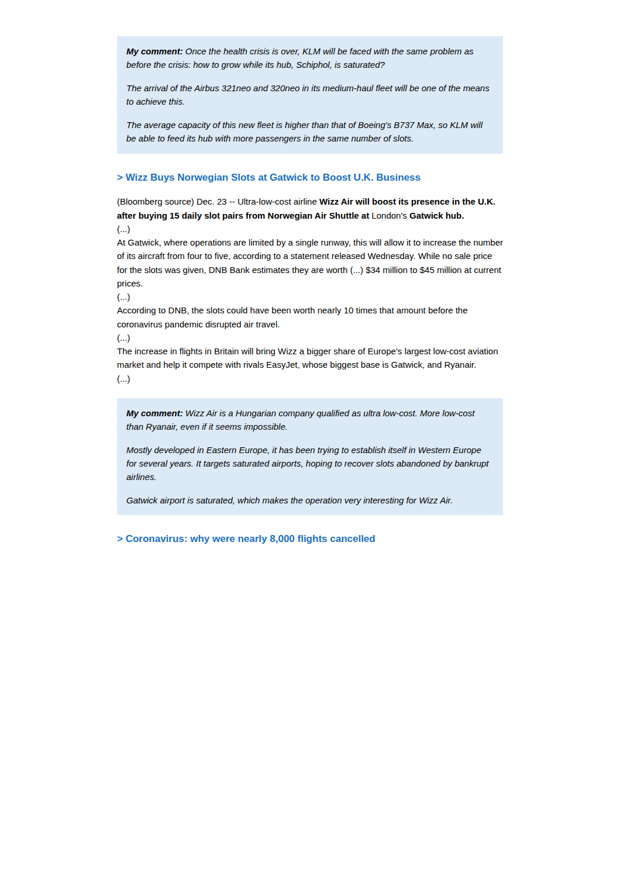My comment: Once the health crisis is over, KLM will be faced with the same problem as before the crisis: how to grow while its hub, Schiphol, is saturated?
The arrival of the Airbus 321neo and 320neo in its medium-haul fleet will be one of the means to achieve this.
The average capacity of this new fleet is higher than that of Boeing's B737 Max, so KLM will be able to feed its hub with more passengers in the same number of slots.
> Wizz Buys Norwegian Slots at Gatwick to Boost U.K. Business
(Bloomberg source) Dec. 23 -- Ultra-low-cost airline Wizz Air will boost its presence in the U.K. after buying 15 daily slot pairs from Norwegian Air Shuttle at London's Gatwick hub.
(...)
At Gatwick, where operations are limited by a single runway, this will allow it to increase the number of its aircraft from four to five, according to a statement released Wednesday. While no sale price for the slots was given, DNB Bank estimates they are worth (...) $34 million to $45 million at current prices.
(...)
According to DNB, the slots could have been worth nearly 10 times that amount before the coronavirus pandemic disrupted air travel.
(...)
The increase in flights in Britain will bring Wizz a bigger share of Europe's largest low-cost aviation market and help it compete with rivals EasyJet, whose biggest base is Gatwick, and Ryanair.
(...)
My comment: Wizz Air is a Hungarian company qualified as ultra low-cost. More low-cost than Ryanair, even if it seems impossible.
Mostly developed in Eastern Europe, it has been trying to establish itself in Western Europe for several years. It targets saturated airports, hoping to recover slots abandoned by bankrupt airlines.
Gatwick airport is saturated, which makes the operation very interesting for Wizz Air.
> Coronavirus: why were nearly 8,000 flights cancelled